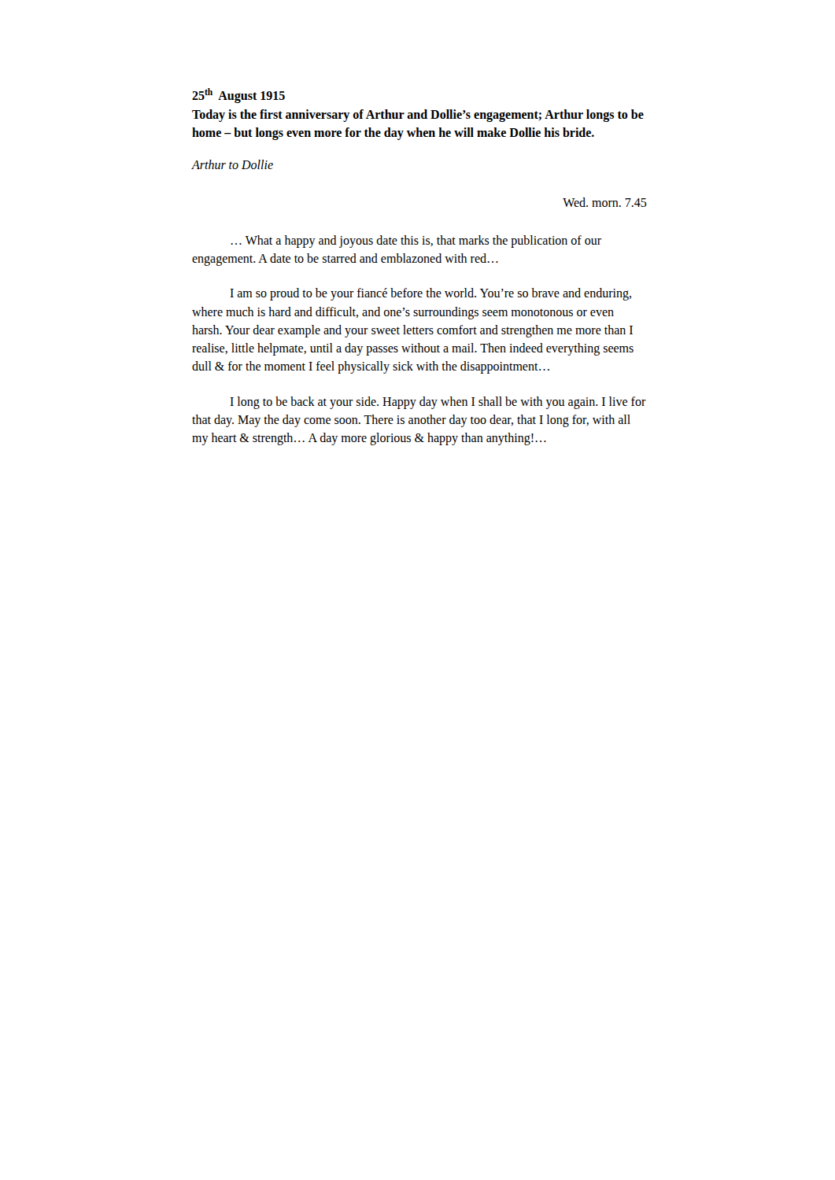25th August 1915 Today is the first anniversary of Arthur and Dollie’s engagement; Arthur longs to be home – but longs even more for the day when he will make Dollie his bride.
Arthur to Dollie
Wed. morn. 7.45
… What a happy and joyous date this is, that marks the publication of our engagement. A date to be starred and emblazoned with red…
I am so proud to be your fiancé before the world. You’re so brave and enduring, where much is hard and difficult, and one’s surroundings seem monotonous or even harsh. Your dear example and your sweet letters comfort and strengthen me more than I realise, little helpmate, until a day passes without a mail. Then indeed everything seems dull & for the moment I feel physically sick with the disappointment…
I long to be back at your side. Happy day when I shall be with you again. I live for that day. May the day come soon. There is another day too dear, that I long for, with all my heart & strength… A day more glorious & happy than anything!…